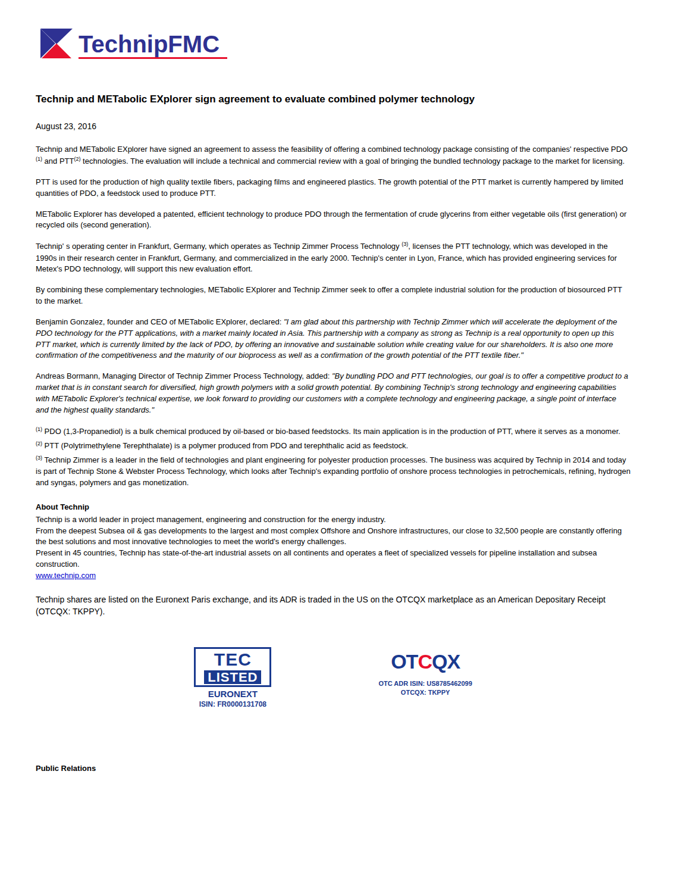TechnipFMC
Technip and METabolic EXplorer sign agreement to evaluate combined polymer technology
August 23, 2016
Technip and METabolic EXplorer have signed an agreement to assess the feasibility of offering a combined technology package consisting of the companies' respective PDO (1) and PTT(2) technologies. The evaluation will include a technical and commercial review with a goal of bringing the bundled technology package to the market for licensing.
PTT is used for the production of high quality textile fibers, packaging films and engineered plastics. The growth potential of the PTT market is currently hampered by limited quantities of PDO, a feedstock used to produce PTT.
METabolic Explorer has developed a patented, efficient technology to produce PDO through the fermentation of crude glycerins from either vegetable oils (first generation) or recycled oils (second generation).
Technip' s operating center in Frankfurt, Germany, which operates as Technip Zimmer Process Technology (3), licenses the PTT technology, which was developed in the 1990s in their research center in Frankfurt, Germany, and commercialized in the early 2000. Technip's center in Lyon, France, which has provided engineering services for Metex's PDO technology, will support this new evaluation effort.
By combining these complementary technologies, METabolic EXplorer and Technip Zimmer seek to offer a complete industrial solution for the production of biosourced PTT to the market.
Benjamin Gonzalez, founder and CEO of METabolic EXplorer, declared: "I am glad about this partnership with Technip Zimmer which will accelerate the deployment of the PDO technology for the PTT applications, with a market mainly located in Asia. This partnership with a company as strong as Technip is a real opportunity to open up this PTT market, which is currently limited by the lack of PDO, by offering an innovative and sustainable solution while creating value for our shareholders. It is also one more confirmation of the competitiveness and the maturity of our bioprocess as well as a confirmation of the growth potential of the PTT textile fiber."
Andreas Bormann, Managing Director of Technip Zimmer Process Technology, added: "By bundling PDO and PTT technologies, our goal is to offer a competitive product to a market that is in constant search for diversified, high growth polymers with a solid growth potential. By combining Technip's strong technology and engineering capabilities with METabolic Explorer's technical expertise, we look forward to providing our customers with a complete technology and engineering package, a single point of interface and the highest quality standards."
(1) PDO (1,3-Propanediol) is a bulk chemical produced by oil-based or bio-based feedstocks. Its main application is in the production of PTT, where it serves as a monomer.
(2) PTT (Polytrimethylene Terephthalate) is a polymer produced from PDO and terephthalic acid as feedstock.
(3) Technip Zimmer is a leader in the field of technologies and plant engineering for polyester production processes. The business was acquired by Technip in 2014 and today is part of Technip Stone & Webster Process Technology, which looks after Technip's expanding portfolio of onshore process technologies in petrochemicals, refining, hydrogen and syngas, polymers and gas monetization.
About Technip
Technip is a world leader in project management, engineering and construction for the energy industry.
From the deepest Subsea oil & gas developments to the largest and most complex Offshore and Onshore infrastructures, our close to 32,500 people are constantly offering the best solutions and most innovative technologies to meet the world's energy challenges.
Present in 45 countries, Technip has state-of-the-art industrial assets on all continents and operates a fleet of specialized vessels for pipeline installation and subsea construction.
www.technip.com
Technip shares are listed on the Euronext Paris exchange, and its ADR is traded in the US on the OTCQX marketplace as an American Depositary Receipt (OTCQX: TKPPY).
TEC LISTED
EURONEXT
ISIN: FR0000131708
OT CQX
OTC ADR ISIN: US8785462099
OTCQX: TKPPY
Public Relations